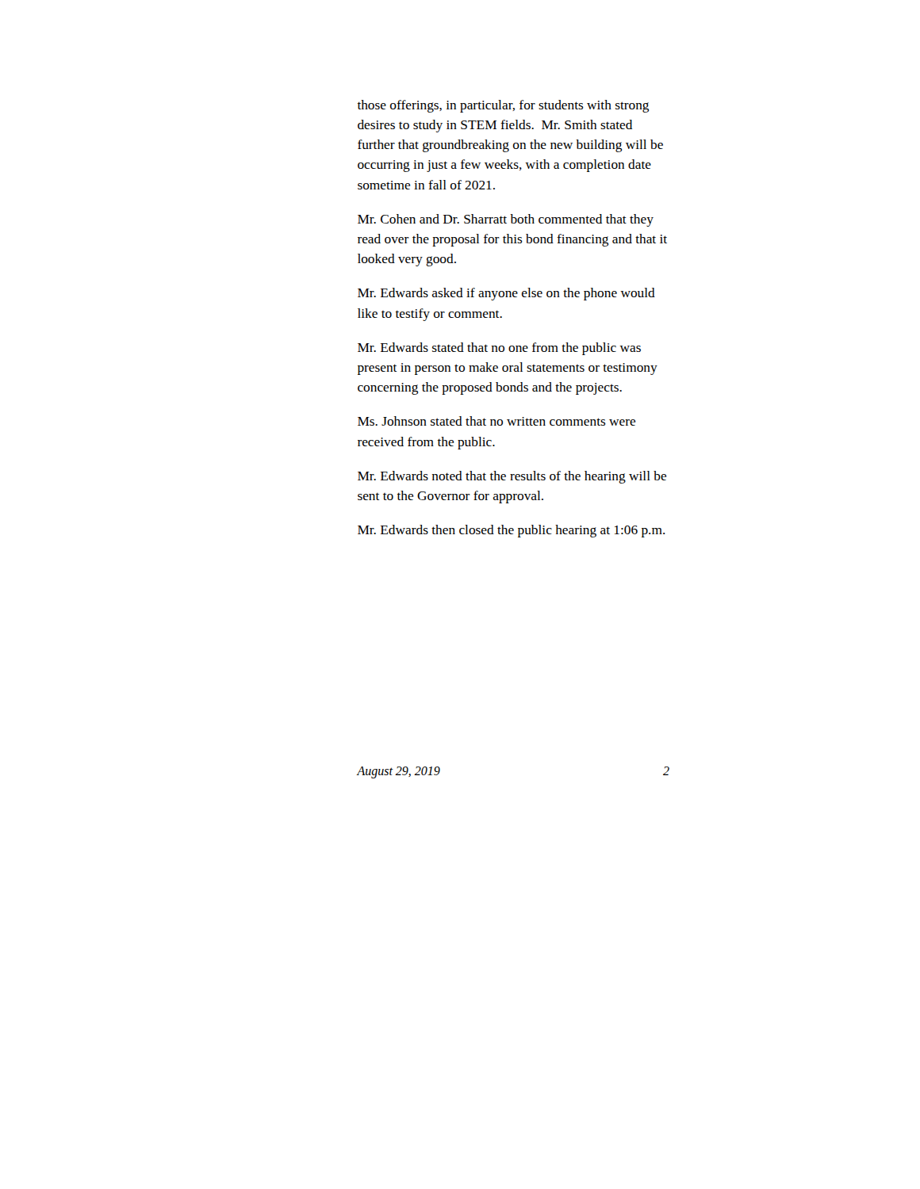those offerings, in particular, for students with strong desires to study in STEM fields. Mr. Smith stated further that groundbreaking on the new building will be occurring in just a few weeks, with a completion date sometime in fall of 2021.
Mr. Cohen and Dr. Sharratt both commented that they read over the proposal for this bond financing and that it looked very good.
Mr. Edwards asked if anyone else on the phone would like to testify or comment.
Mr. Edwards stated that no one from the public was present in person to make oral statements or testimony concerning the proposed bonds and the projects.
Ms. Johnson stated that no written comments were received from the public.
Mr. Edwards noted that the results of the hearing will be sent to the Governor for approval.
Mr. Edwards then closed the public hearing at 1:06 p.m.
August 29, 2019 2